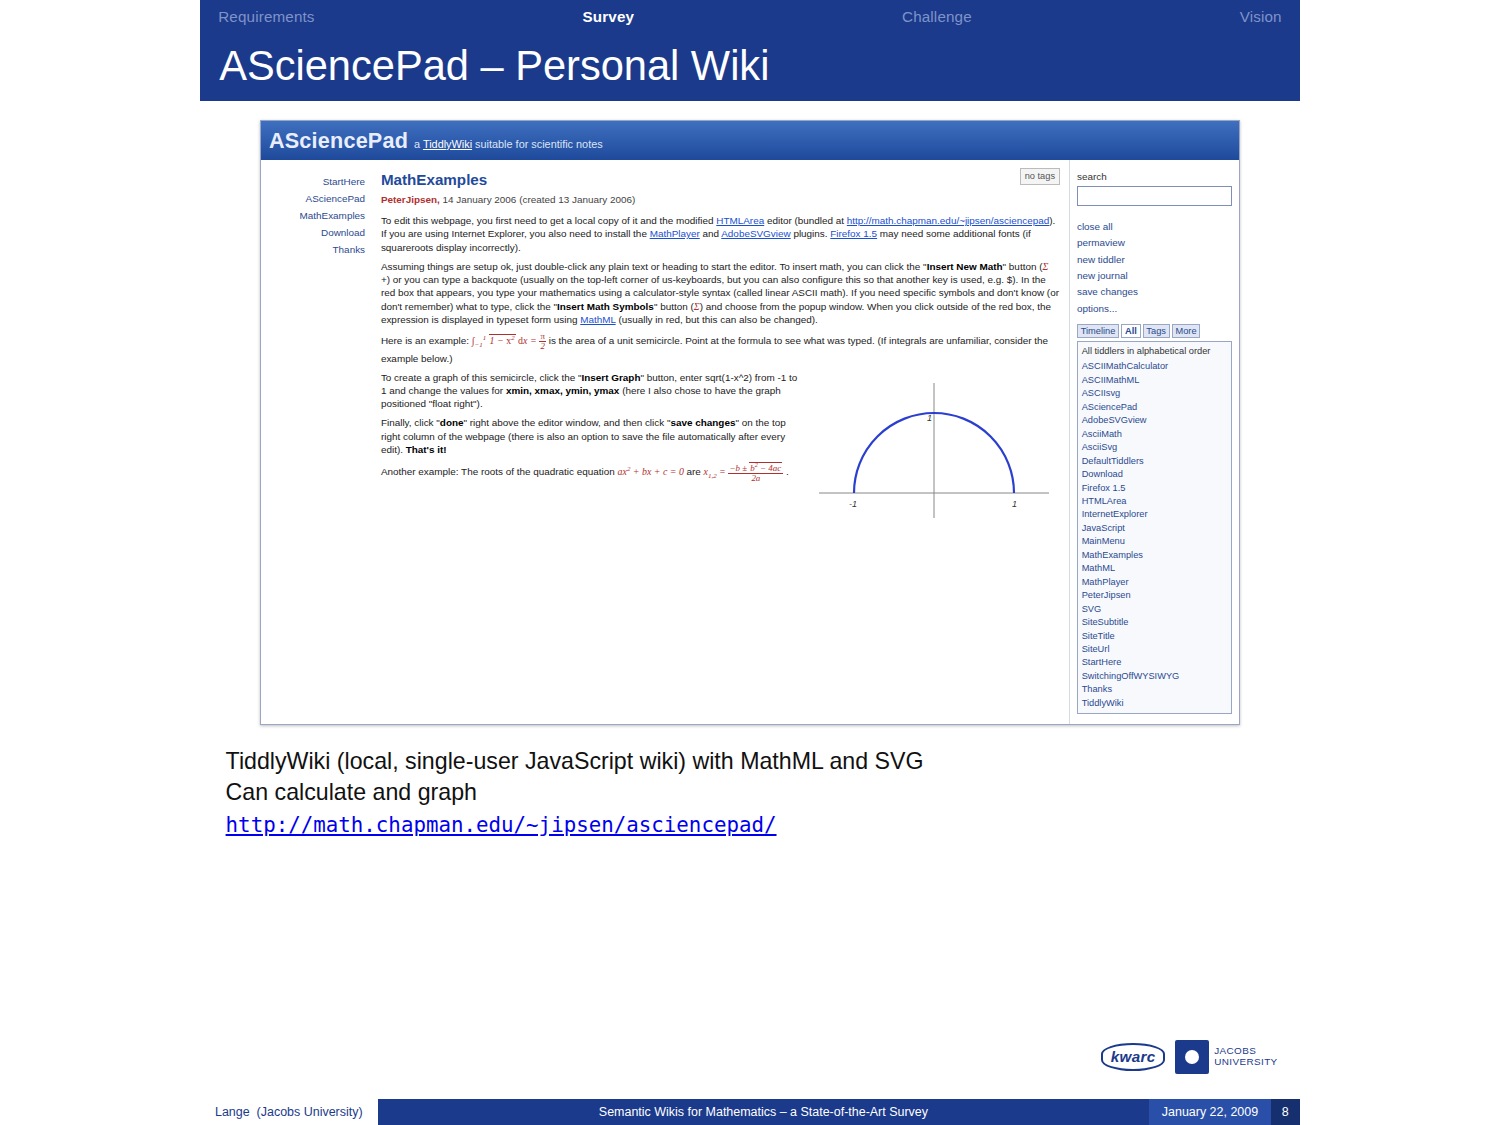Requirements Survey Challenge Vision
ASciencePad – Personal Wiki
ASciencePad a TiddlyWiki suitable for scientific notes
StartHere
ASciencePad
MathExamples
Download
Thanks
no tags
MathExamples
PeterJipsen, 14 January 2006 (created 13 January 2006)
To edit this webpage, you first need to get a local copy of it and the modified HTMLArea editor (bundled at http://math.chapman.edu/~jipsen/asciencepad). If you are using Internet Explorer, you also need to install the MathPlayer and AdobeSVGview plugins. Firefox 1.5 may need some additional fonts (if squareroots display incorrectly).
Assuming things are setup ok, just double-click any plain text or heading to start the editor. To insert math, you can click the "Insert New Math" button (Σ +) or you can type a backquote (usually on the top-left corner of us-keyboards, but you can also configure this so that another key is used, e.g. $). In the red box that appears, you type your mathematics using a calculator-style syntax (called linear ASCII math). If you need specific symbols and don't know (or don't remember) what to type, click the "Insert Math Symbols" button (Σ) and choose from the popup window. When you click outside of the red box, the expression is displayed in typeset form using MathML (usually in red, but this can also be changed).
Here is an example: ∫−11 1 − x2 dx = π 2 is the area of a unit semicircle. Point at the formula to see what was typed. (If integrals are unfamiliar, consider the example below.)
1 -1 1
To create a graph of this semicircle, click the "Insert Graph" button, enter sqrt(1-x^2) from -1 to 1 and change the values for xmin, xmax, ymin, ymax (here I also chose to have the graph positioned "float right").
Finally, click "done" right above the editor window, and then click "save changes" on the top right column of the webpage (there is also an option to save the file automatically after every edit). That's it!
Another example: The roots of the quadratic equation ax2 + bx + c = 0 are x1,2 = −b ± b2 − 4ac 2a .
search
close all
permaview
new tiddler
new journal
save changes
options...
Timeline All Tags More
All tiddlers in alphabetical order
ASCIIMathCalculator
ASCIIMathML
ASCIIsvg
ASciencePad
AdobeSVGview
AsciiMath
AsciiSvg
DefaultTiddlers
Download
Firefox 1.5
HTMLArea
InternetExplorer
JavaScript
MainMenu
MathExamples
MathML
MathPlayer
PeterJipsen
SVG
SiteSubtitle
SiteTitle
SiteUrl
StartHere
SwitchingOffWYSIWYG
Thanks
TiddlyWiki
TiddlyWiki (local, single-user JavaScript wiki) with MathML and SVG
Can calculate and graph
http://math.chapman.edu/~jipsen/asciencepad/
kwarc JACOBS
UNIVERSITY
Lange (Jacobs University)
Semantic Wikis for Mathematics – a State-of-the-Art Survey
January 22, 2009
8